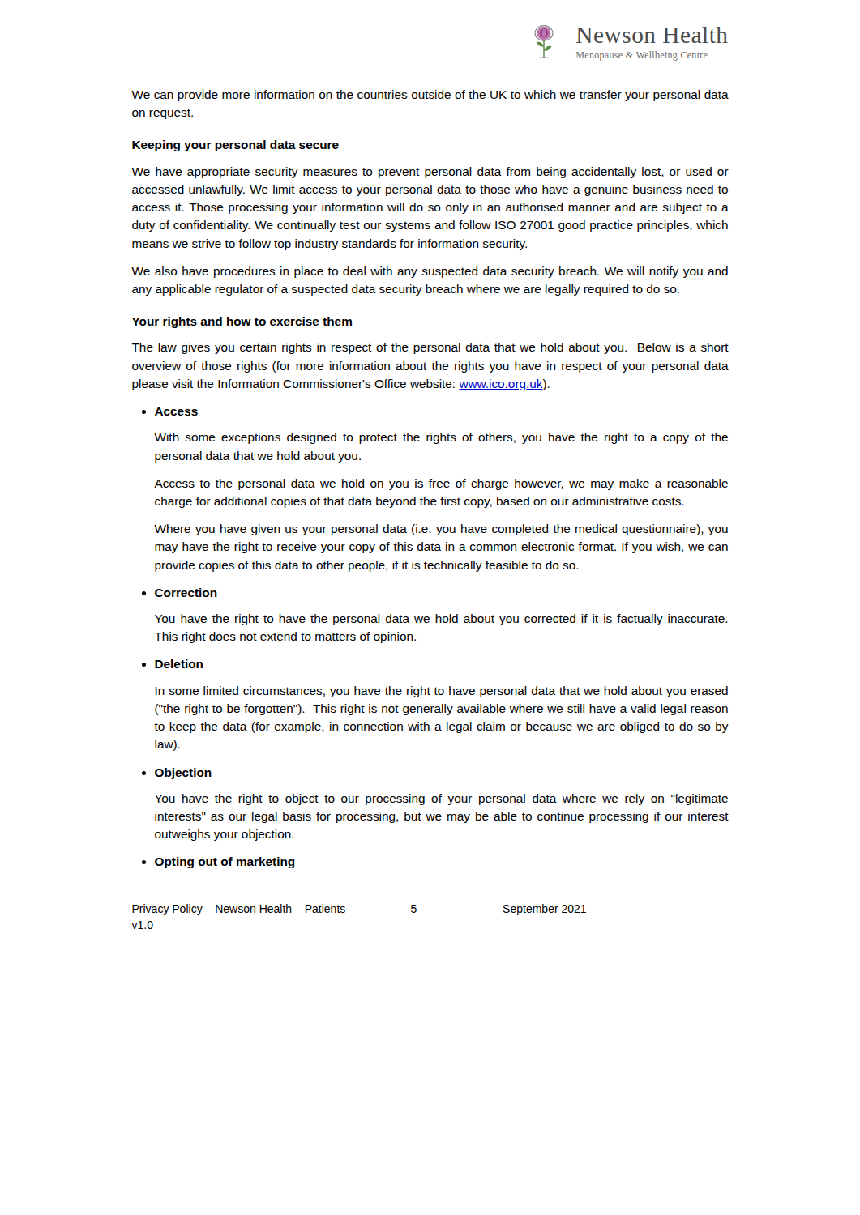Newson Health
Menopause & Wellbeing Centre
We can provide more information on the countries outside of the UK to which we transfer your personal data on request.
Keeping your personal data secure
We have appropriate security measures to prevent personal data from being accidentally lost, or used or accessed unlawfully. We limit access to your personal data to those who have a genuine business need to access it. Those processing your information will do so only in an authorised manner and are subject to a duty of confidentiality. We continually test our systems and follow ISO 27001 good practice principles, which means we strive to follow top industry standards for information security.
We also have procedures in place to deal with any suspected data security breach. We will notify you and any applicable regulator of a suspected data security breach where we are legally required to do so.
Your rights and how to exercise them
The law gives you certain rights in respect of the personal data that we hold about you. Below is a short overview of those rights (for more information about the rights you have in respect of your personal data please visit the Information Commissioner's Office website: www.ico.org.uk).
Access
With some exceptions designed to protect the rights of others, you have the right to a copy of the personal data that we hold about you.
Access to the personal data we hold on you is free of charge however, we may make a reasonable charge for additional copies of that data beyond the first copy, based on our administrative costs.
Where you have given us your personal data (i.e. you have completed the medical questionnaire), you may have the right to receive your copy of this data in a common electronic format. If you wish, we can provide copies of this data to other people, if it is technically feasible to do so.
Correction
You have the right to have the personal data we hold about you corrected if it is factually inaccurate. This right does not extend to matters of opinion.
Deletion
In some limited circumstances, you have the right to have personal data that we hold about you erased ("the right to be forgotten"). This right is not generally available where we still have a valid legal reason to keep the data (for example, in connection with a legal claim or because we are obliged to do so by law).
Objection
You have the right to object to our processing of your personal data where we rely on "legitimate interests" as our legal basis for processing, but we may be able to continue processing if our interest outweighs your objection.
Opting out of marketing
Privacy Policy – Newson Health – Patients v1.0
5
September 2021